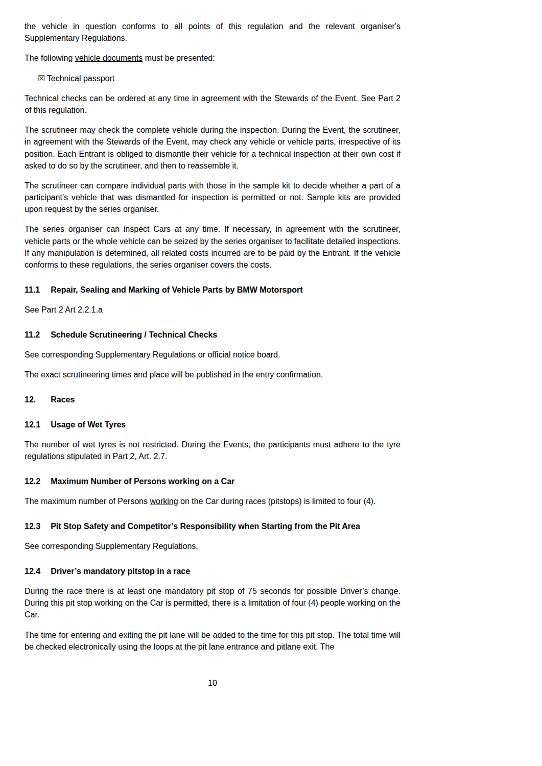the vehicle in question conforms to all points of this regulation and the relevant organiser's Supplementary Regulations.
The following vehicle documents must be presented:
☒ Technical passport
Technical checks can be ordered at any time in agreement with the Stewards of the Event. See Part 2 of this regulation.
The scrutineer may check the complete vehicle during the inspection. During the Event, the scrutineer, in agreement with the Stewards of the Event, may check any vehicle or vehicle parts, irrespective of its position. Each Entrant is obliged to dismantle their vehicle for a technical inspection at their own cost if asked to do so by the scrutineer, and then to reassemble it.
The scrutineer can compare individual parts with those in the sample kit to decide whether a part of a participant’s vehicle that was dismantled for inspection is permitted or not. Sample kits are provided upon request by the series organiser.
The series organiser can inspect Cars at any time. If necessary, in agreement with the scrutineer, vehicle parts or the whole vehicle can be seized by the series organiser to facilitate detailed inspections. If any manipulation is determined, all related costs incurred are to be paid by the Entrant. If the vehicle conforms to these regulations, the series organiser covers the costs.
11.1 Repair, Sealing and Marking of Vehicle Parts by BMW Motorsport
See Part 2 Art 2.2.1.a
11.2 Schedule Scrutineering / Technical Checks
See corresponding Supplementary Regulations or official notice board.
The exact scrutineering times and place will be published in the entry confirmation.
12. Races
12.1 Usage of Wet Tyres
The number of wet tyres is not restricted. During the Events, the participants must adhere to the tyre regulations stipulated in Part 2, Art. 2.7.
12.2 Maximum Number of Persons working on a Car
The maximum number of Persons working on the Car during races (pitstops) is limited to four (4).
12.3 Pit Stop Safety and Competitor’s Responsibility when Starting from the Pit Area
See corresponding Supplementary Regulations.
12.4 Driver’s mandatory pitstop in a race
During the race there is at least one mandatory pit stop of 75 seconds for possible Driver’s change. During this pit stop working on the Car is permitted, there is a limitation of four (4) people working on the Car.
The time for entering and exiting the pit lane will be added to the time for this pit stop. The total time will be checked electronically using the loops at the pit lane entrance and pitlane exit. The
10